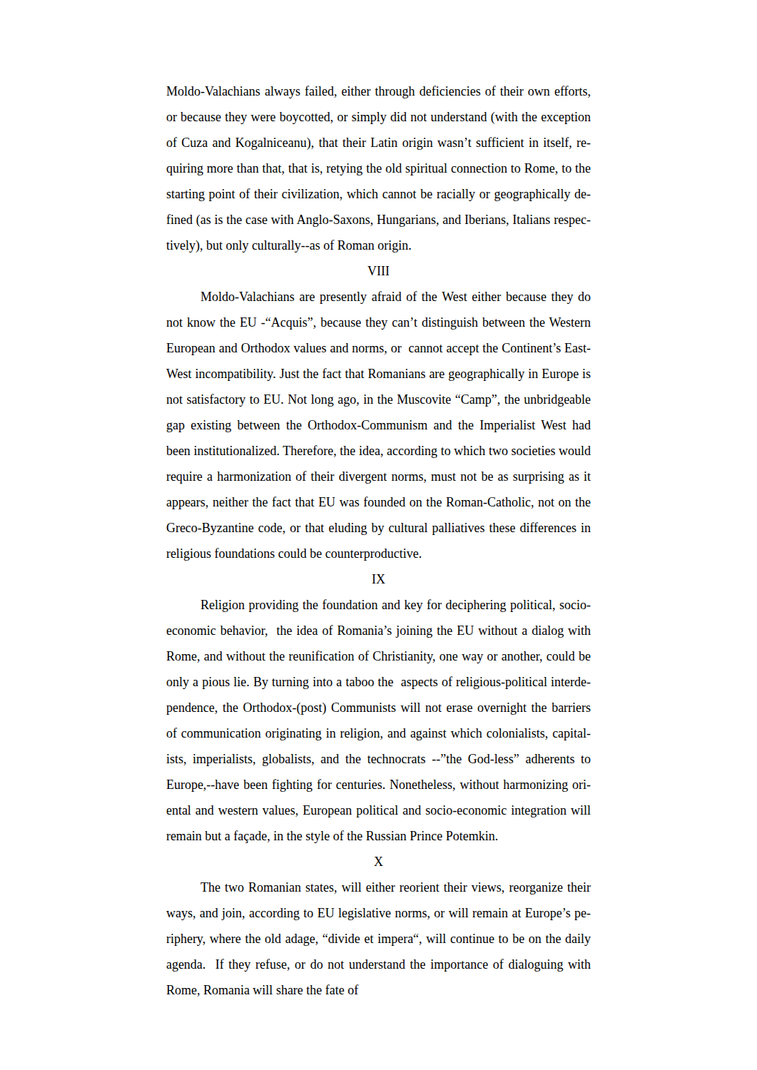Moldo-Valachians always failed, either through deficiencies of their own efforts, or because they were boycotted, or simply did not understand (with the exception of Cuza and Kogalniceanu), that their Latin origin wasn’t sufficient in itself, requiring more than that, that is, retying the old spiritual connection to Rome, to the starting point of their civilization, which cannot be racially or geographically defined (as is the case with Anglo-Saxons, Hungarians, and Iberians, Italians respectively), but only culturally--as of Roman origin.
VIII
Moldo-Valachians are presently afraid of the West either because they do not know the EU -“Acquis”, because they can’t distinguish between the Western European and Orthodox values and norms, or cannot accept the Continent’s East-West incompatibility. Just the fact that Romanians are geographically in Europe is not satisfactory to EU. Not long ago, in the Muscovite “Camp”, the unbridgeable gap existing between the Orthodox-Communism and the Imperialist West had been institutionalized. Therefore, the idea, according to which two societies would require a harmonization of their divergent norms, must not be as surprising as it appears, neither the fact that EU was founded on the Roman-Catholic, not on the Greco-Byzantine code, or that eluding by cultural palliatives these differences in religious foundations could be counterproductive.
IX
Religion providing the foundation and key for deciphering political, socio-economic behavior, the idea of Romania’s joining the EU without a dialog with Rome, and without the reunification of Christianity, one way or another, could be only a pious lie. By turning into a taboo the aspects of religious-political interdependence, the Orthodox-(post) Communists will not erase overnight the barriers of communication originating in religion, and against which colonialists, capitalists, imperialists, globalists, and the technocrats --”the God-less” adherents to Europe,--have been fighting for centuries. Nonetheless, without harmonizing oriental and western values, European political and socio-economic integration will remain but a façade, in the style of the Russian Prince Potemkin.
X
The two Romanian states, will either reorient their views, reorganize their ways, and join, according to EU legislative norms, or will remain at Europe’s periphery, where the old adage, “divide et impera“, will continue to be on the daily agenda. If they refuse, or do not understand the importance of dialoguing with Rome, Romania will share the fate of